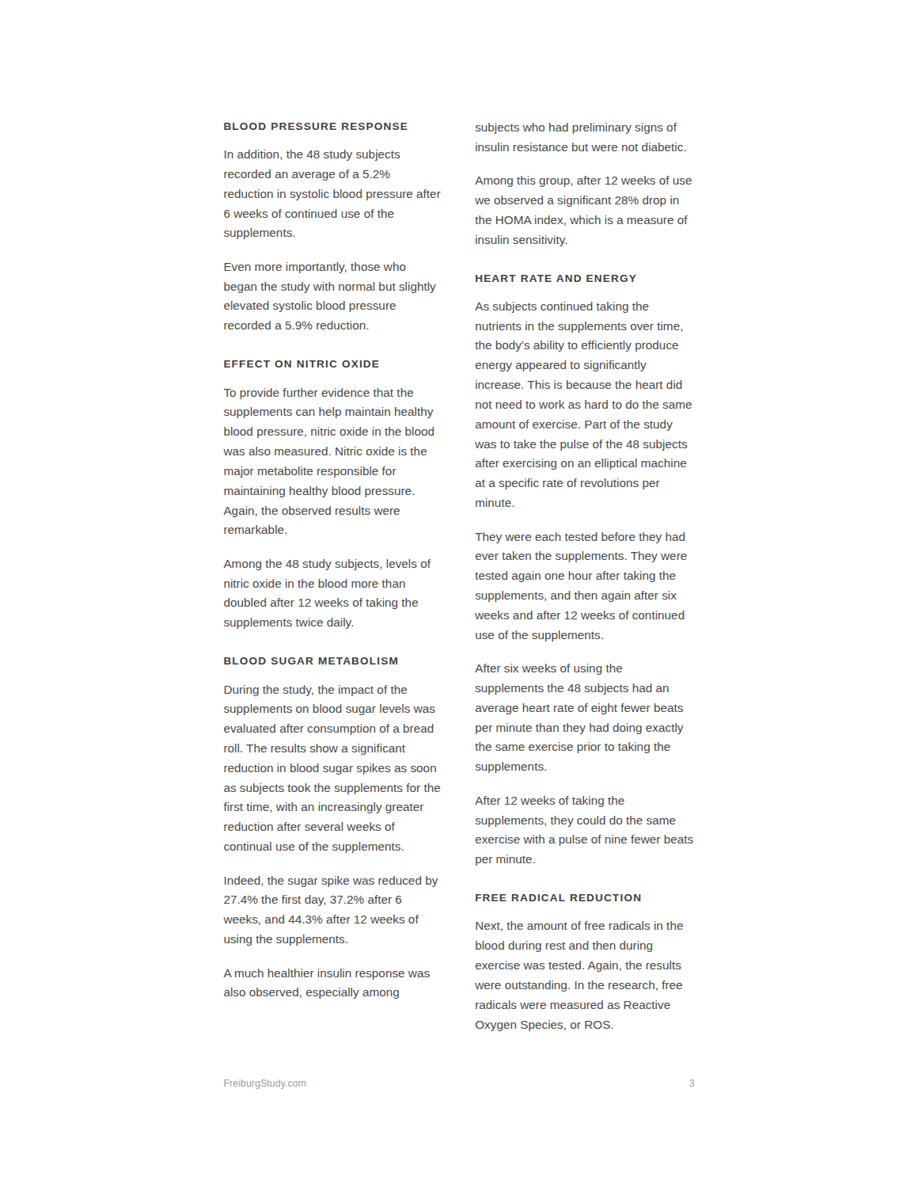Blood Pressure Response
In addition, the 48 study subjects recorded an average of a 5.2% reduction in systolic blood pressure after 6 weeks of continued use of the supplements.
Even more importantly, those who began the study with normal but slightly elevated systolic blood pressure recorded a 5.9% reduction.
Effect on Nitric Oxide
To provide further evidence that the supplements can help maintain healthy blood pressure, nitric oxide in the blood was also measured. Nitric oxide is the major metabolite responsible for maintaining healthy blood pressure. Again, the observed results were remarkable.
Among the 48 study subjects, levels of nitric oxide in the blood more than doubled after 12 weeks of taking the supplements twice daily.
Blood Sugar Metabolism
During the study, the impact of the supplements on blood sugar levels was evaluated after consumption of a bread roll. The results show a significant reduction in blood sugar spikes as soon as subjects took the supplements for the first time, with an increasingly greater reduction after several weeks of continual use of the supplements.
Indeed, the sugar spike was reduced by 27.4% the first day, 37.2% after 6 weeks, and 44.3% after 12 weeks of using the supplements.
A much healthier insulin response was also observed, especially among subjects who had preliminary signs of insulin resistance but were not diabetic.
Among this group, after 12 weeks of use we observed a significant 28% drop in the HOMA index, which is a measure of insulin sensitivity.
Heart Rate and Energy
As subjects continued taking the nutrients in the supplements over time, the body's ability to efficiently produce energy appeared to significantly increase. This is because the heart did not need to work as hard to do the same amount of exercise. Part of the study was to take the pulse of the 48 subjects after exercising on an elliptical machine at a specific rate of revolutions per minute.
They were each tested before they had ever taken the supplements. They were tested again one hour after taking the supplements, and then again after six weeks and after 12 weeks of continued use of the supplements.
After six weeks of using the supplements the 48 subjects had an average heart rate of eight fewer beats per minute than they had doing exactly the same exercise prior to taking the supplements.
After 12 weeks of taking the supplements, they could do the same exercise with a pulse of nine fewer beats per minute.
Free Radical Reduction
Next, the amount of free radicals in the blood during rest and then during exercise was tested. Again, the results were outstanding. In the research, free radicals were measured as Reactive Oxygen Species, or ROS.
FreiburgStudy.com 3